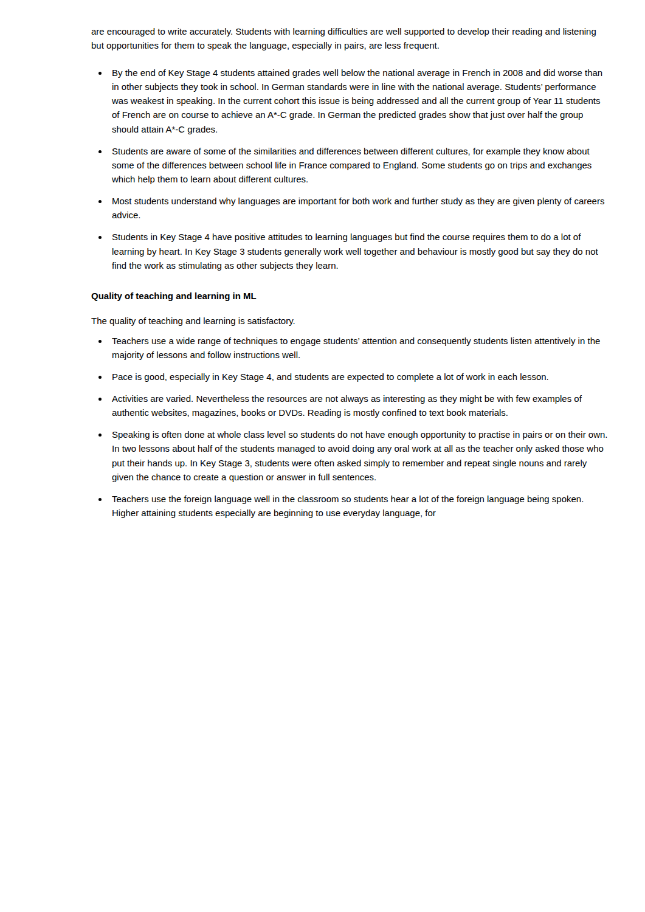are encouraged to write accurately. Students with learning difficulties are well supported to develop their reading and listening but opportunities for them to speak the language, especially in pairs, are less frequent.
By the end of Key Stage 4 students attained grades well below the national average in French in 2008 and did worse than in other subjects they took in school. In German standards were in line with the national average. Students’ performance was weakest in speaking. In the current cohort this issue is being addressed and all the current group of Year 11 students of French are on course to achieve an A*-C grade. In German the predicted grades show that just over half the group should attain A*-C grades.
Students are aware of some of the similarities and differences between different cultures, for example they know about some of the differences between school life in France compared to England. Some students go on trips and exchanges which help them to learn about different cultures.
Most students understand why languages are important for both work and further study as they are given plenty of careers advice.
Students in Key Stage 4 have positive attitudes to learning languages but find the course requires them to do a lot of learning by heart. In Key Stage 3 students generally work well together and behaviour is mostly good but say they do not find the work as stimulating as other subjects they learn.
Quality of teaching and learning in ML
The quality of teaching and learning is satisfactory.
Teachers use a wide range of techniques to engage students’ attention and consequently students listen attentively in the majority of lessons and follow instructions well.
Pace is good, especially in Key Stage 4, and students are expected to complete a lot of work in each lesson.
Activities are varied. Nevertheless the resources are not always as interesting as they might be with few examples of authentic websites, magazines, books or DVDs. Reading is mostly confined to text book materials.
Speaking is often done at whole class level so students do not have enough opportunity to practise in pairs or on their own. In two lessons about half of the students managed to avoid doing any oral work at all as the teacher only asked those who put their hands up. In Key Stage 3, students were often asked simply to remember and repeat single nouns and rarely given the chance to create a question or answer in full sentences.
Teachers use the foreign language well in the classroom so students hear a lot of the foreign language being spoken. Higher attaining students especially are beginning to use everyday language, for